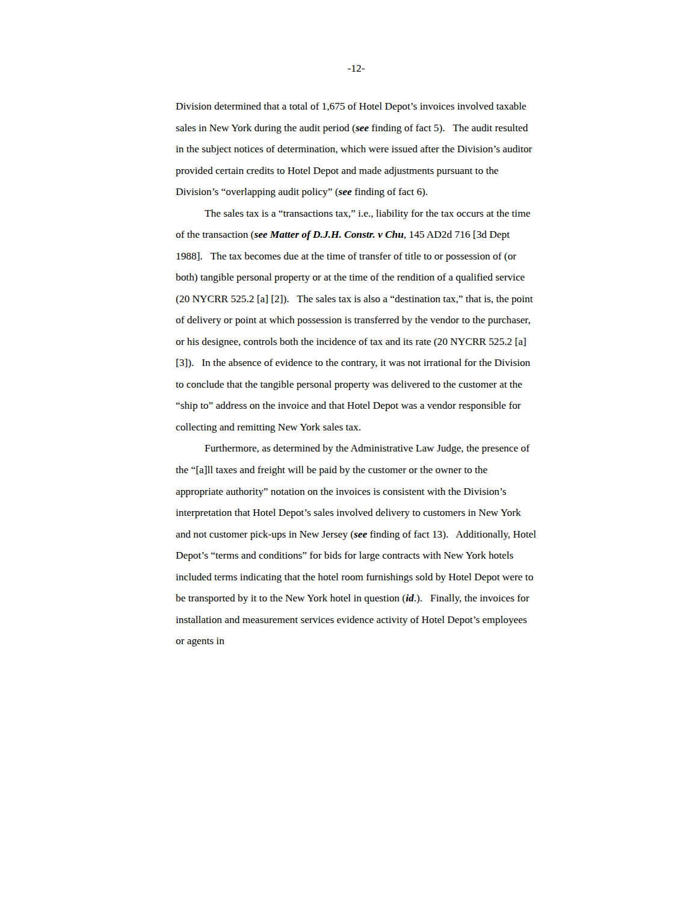-12-
Division determined that a total of 1,675 of Hotel Depot’s invoices involved taxable sales in New York during the audit period (see finding of fact 5). The audit resulted in the subject notices of determination, which were issued after the Division’s auditor provided certain credits to Hotel Depot and made adjustments pursuant to the Division’s “overlapping audit policy” (see finding of fact 6).
The sales tax is a “transactions tax,” i.e., liability for the tax occurs at the time of the transaction (see Matter of D.J.H. Constr. v Chu, 145 AD2d 716 [3d Dept 1988]. The tax becomes due at the time of transfer of title to or possession of (or both) tangible personal property or at the time of the rendition of a qualified service (20 NYCRR 525.2 [a] [2]). The sales tax is also a “destination tax,” that is, the point of delivery or point at which possession is transferred by the vendor to the purchaser, or his designee, controls both the incidence of tax and its rate (20 NYCRR 525.2 [a] [3]). In the absence of evidence to the contrary, it was not irrational for the Division to conclude that the tangible personal property was delivered to the customer at the “ship to” address on the invoice and that Hotel Depot was a vendor responsible for collecting and remitting New York sales tax.
Furthermore, as determined by the Administrative Law Judge, the presence of the “[a]ll taxes and freight will be paid by the customer or the owner to the appropriate authority” notation on the invoices is consistent with the Division’s interpretation that Hotel Depot’s sales involved delivery to customers in New York and not customer pick-ups in New Jersey (see finding of fact 13). Additionally, Hotel Depot’s “terms and conditions” for bids for large contracts with New York hotels included terms indicating that the hotel room furnishings sold by Hotel Depot were to be transported by it to the New York hotel in question (id.). Finally, the invoices for installation and measurement services evidence activity of Hotel Depot’s employees or agents in